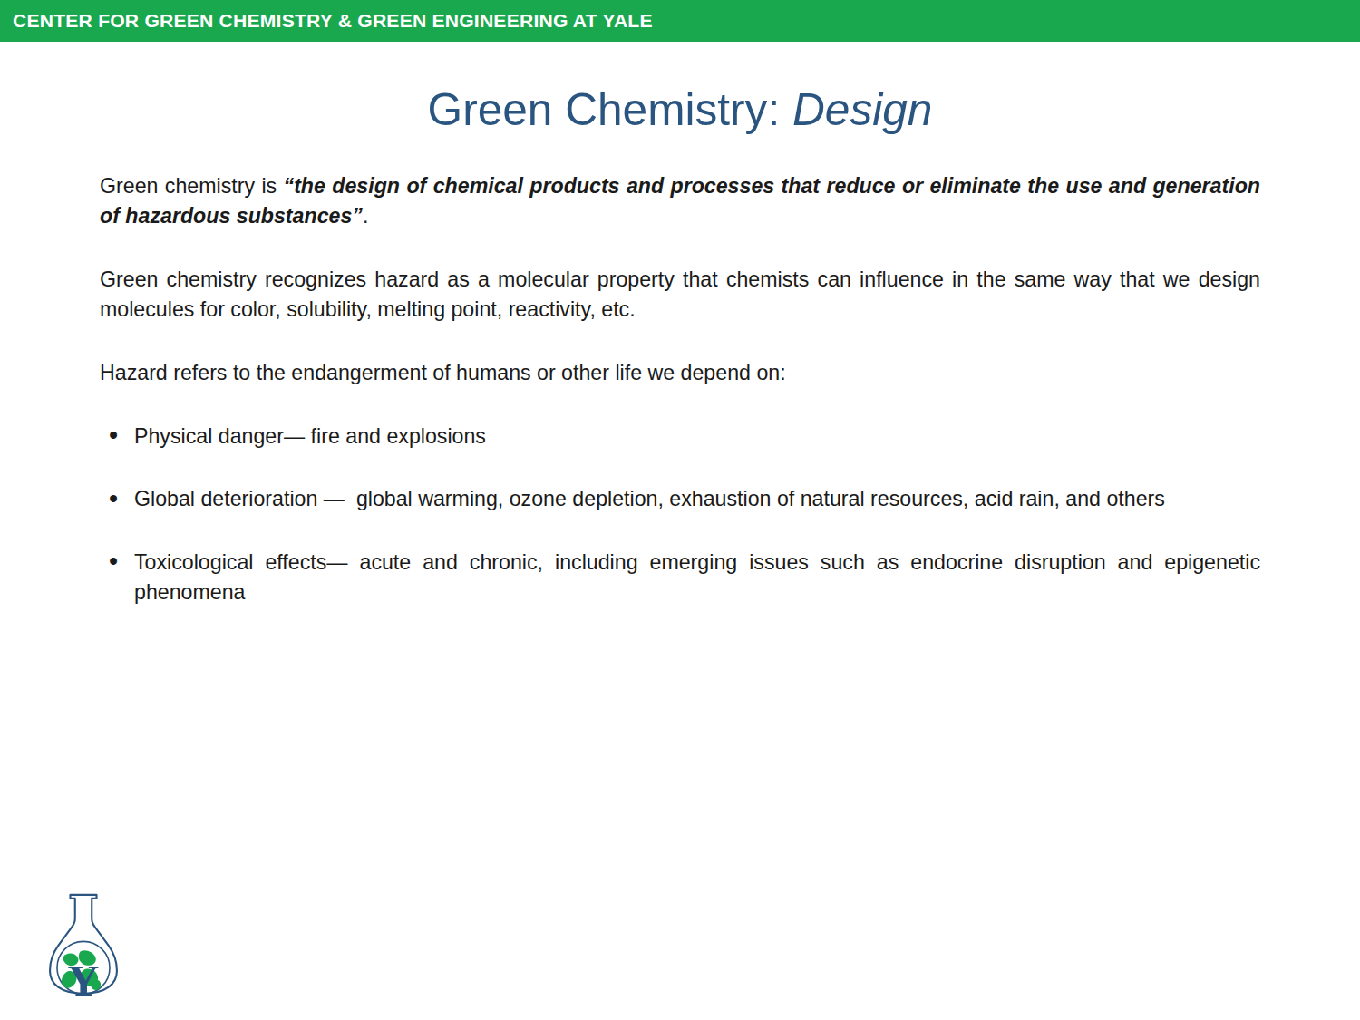Center for Green Chemistry & Green Engineering at Yale
Green Chemistry: Design
Green chemistry is “the design of chemical products and processes that reduce or eliminate the use and generation of hazardous substances”.
Green chemistry recognizes hazard as a molecular property that chemists can influence in the same way that we design molecules for color, solubility, melting point, reactivity, etc.
Hazard refers to the endangerment of humans or other life we depend on:
Physical danger— fire and explosions
Global deterioration — global warming, ozone depletion, exhaustion of natural resources, acid rain, and others
Toxicological effects— acute and chronic, including emerging issues such as endocrine disruption and epigenetic phenomena
Yale Center for Green Chemistry and Green Engineering logo Y